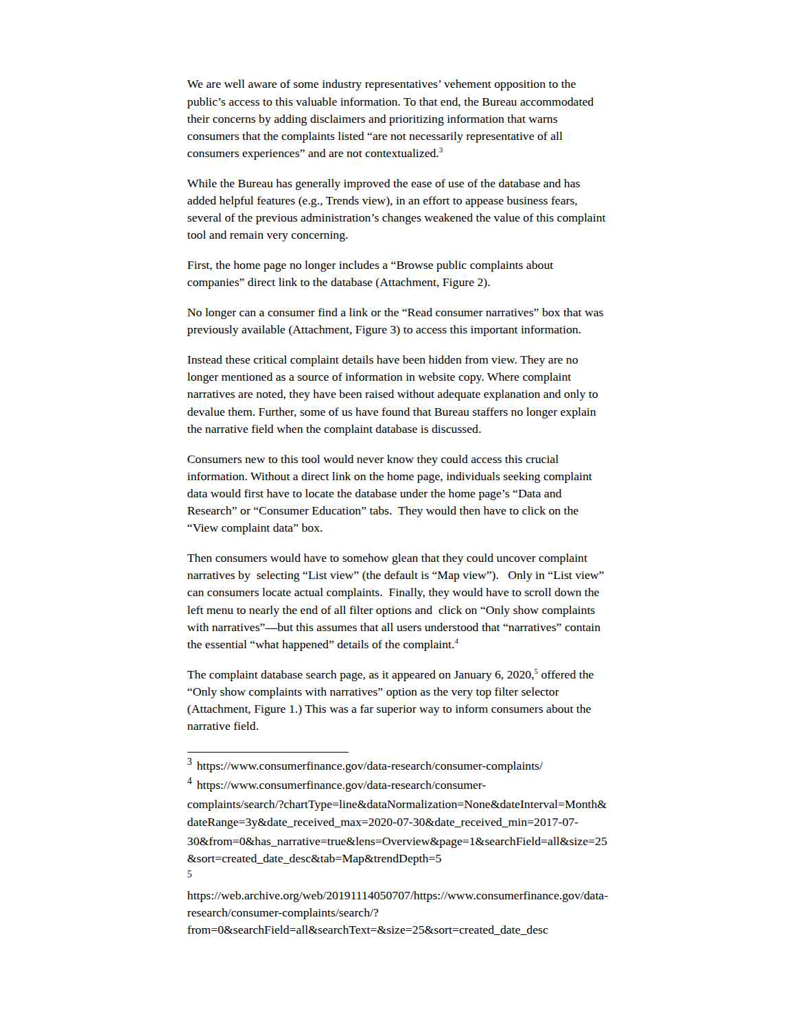We are well aware of some industry representatives’ vehement opposition to the public’s access to this valuable information. To that end, the Bureau accommodated their concerns by adding disclaimers and prioritizing information that warns consumers that the complaints listed “are not necessarily representative of all consumers experiences” and are not contextualized.3
While the Bureau has generally improved the ease of use of the database and has added helpful features (e.g., Trends view), in an effort to appease business fears, several of the previous administration’s changes weakened the value of this complaint tool and remain very concerning.
First, the home page no longer includes a “Browse public complaints about companies” direct link to the database (Attachment, Figure 2).
No longer can a consumer find a link or the “Read consumer narratives” box that was previously available (Attachment, Figure 3) to access this important information.
Instead these critical complaint details have been hidden from view. They are no longer mentioned as a source of information in website copy. Where complaint narratives are noted, they have been raised without adequate explanation and only to devalue them. Further, some of us have found that Bureau staffers no longer explain the narrative field when the complaint database is discussed.
Consumers new to this tool would never know they could access this crucial information. Without a direct link on the home page, individuals seeking complaint data would first have to locate the database under the home page’s “Data and Research” or “Consumer Education” tabs. They would then have to click on the “View complaint data” box.
Then consumers would have to somehow glean that they could uncover complaint narratives by selecting “List view” (the default is “Map view”). Only in “List view” can consumers locate actual complaints. Finally, they would have to scroll down the left menu to nearly the end of all filter options and click on “Only show complaints with narratives”—but this assumes that all users understood that “narratives” contain the essential “what happened” details of the complaint.4
The complaint database search page, as it appeared on January 6, 2020,5 offered the “Only show complaints with narratives” option as the very top filter selector (Attachment, Figure 1.) This was a far superior way to inform consumers about the narrative field.
3 https://www.consumerfinance.gov/data-research/consumer-complaints/
4 https://www.consumerfinance.gov/data-research/consumer-
complaints/search/?chartType=line&dataNormalization=None&dateInterval=Month&dateRange=3y&date_received_max=2020-07-30&date_received_min=2017-07-
30&from=0&has_narrative=true&lens=Overview&page=1&searchField=all&size=25&sort=created_date_desc&tab=Map&trendDepth=5
5 https://web.archive.org/web/20191114050707/https://www.consumerfinance.gov/data-research/consumer-complaints/search/?from=0&searchField=all&searchText=&size=25&sort=created_date_desc